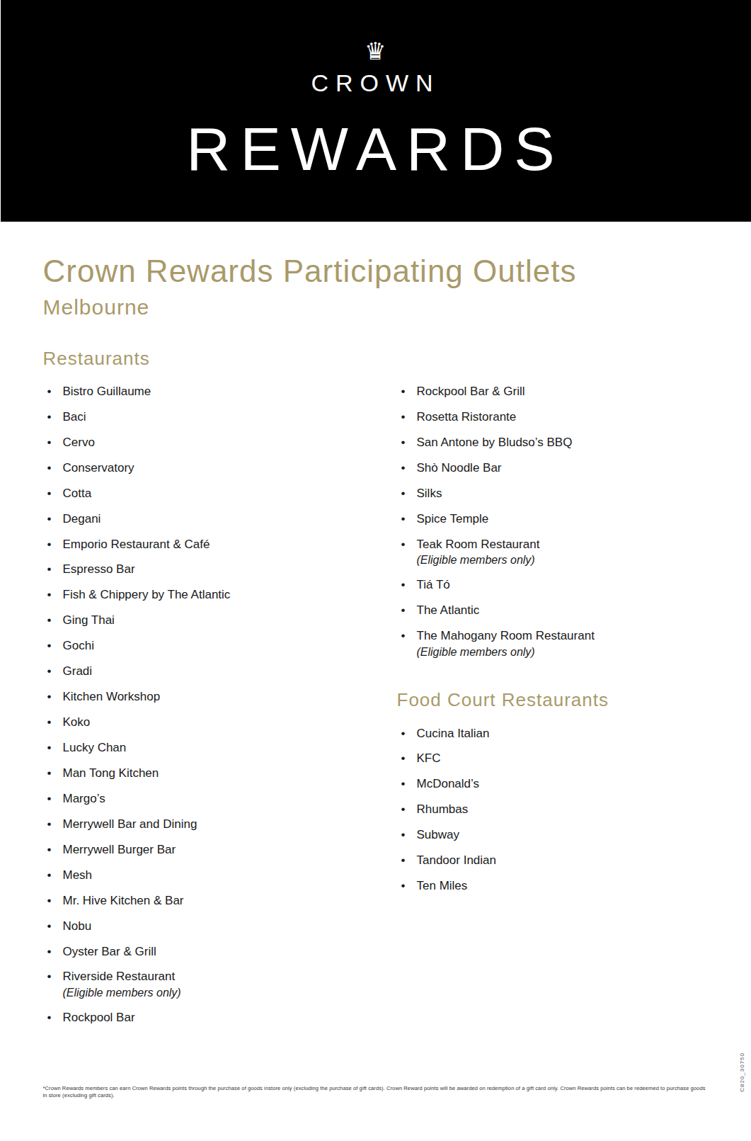♛
Crown
Rewards
Crown Rewards Participating Outlets
Melbourne
Restaurants
Bistro Guillaume
Baci
Cervo
Conservatory
Cotta
Degani
Emporio Restaurant & Café
Espresso Bar
Fish & Chippery by The Atlantic
Ging Thai
Gochi
Gradi
Kitchen Workshop
Koko
Lucky Chan
Man Tong Kitchen
Margo’s
Merrywell Bar and Dining
Merrywell Burger Bar
Mesh
Mr. Hive Kitchen & Bar
Nobu
Oyster Bar & Grill
Riverside Restaurant(Eligible members only)
Rockpool Bar
Rockpool Bar & Grill
Rosetta Ristorante
San Antone by Bludso’s BBQ
Shò Noodle Bar
Silks
Spice Temple
Teak Room Restaurant(Eligible members only)
Tiá Tó
The Atlantic
The Mahogany Room Restaurant(Eligible members only)
Food Court Restaurants
Cucina Italian
KFC
McDonald’s
Rhumbas
Subway
Tandoor Indian
Ten Miles
*Crown Rewards members can earn Crown Rewards points through the purchase of goods instore only (excluding the purchase of gift cards). Crown Reward points will be awarded on redemption of a gift card only. Crown Rewards points can be redeemed to purchase goods in store (excluding gift cards).
C820_30750